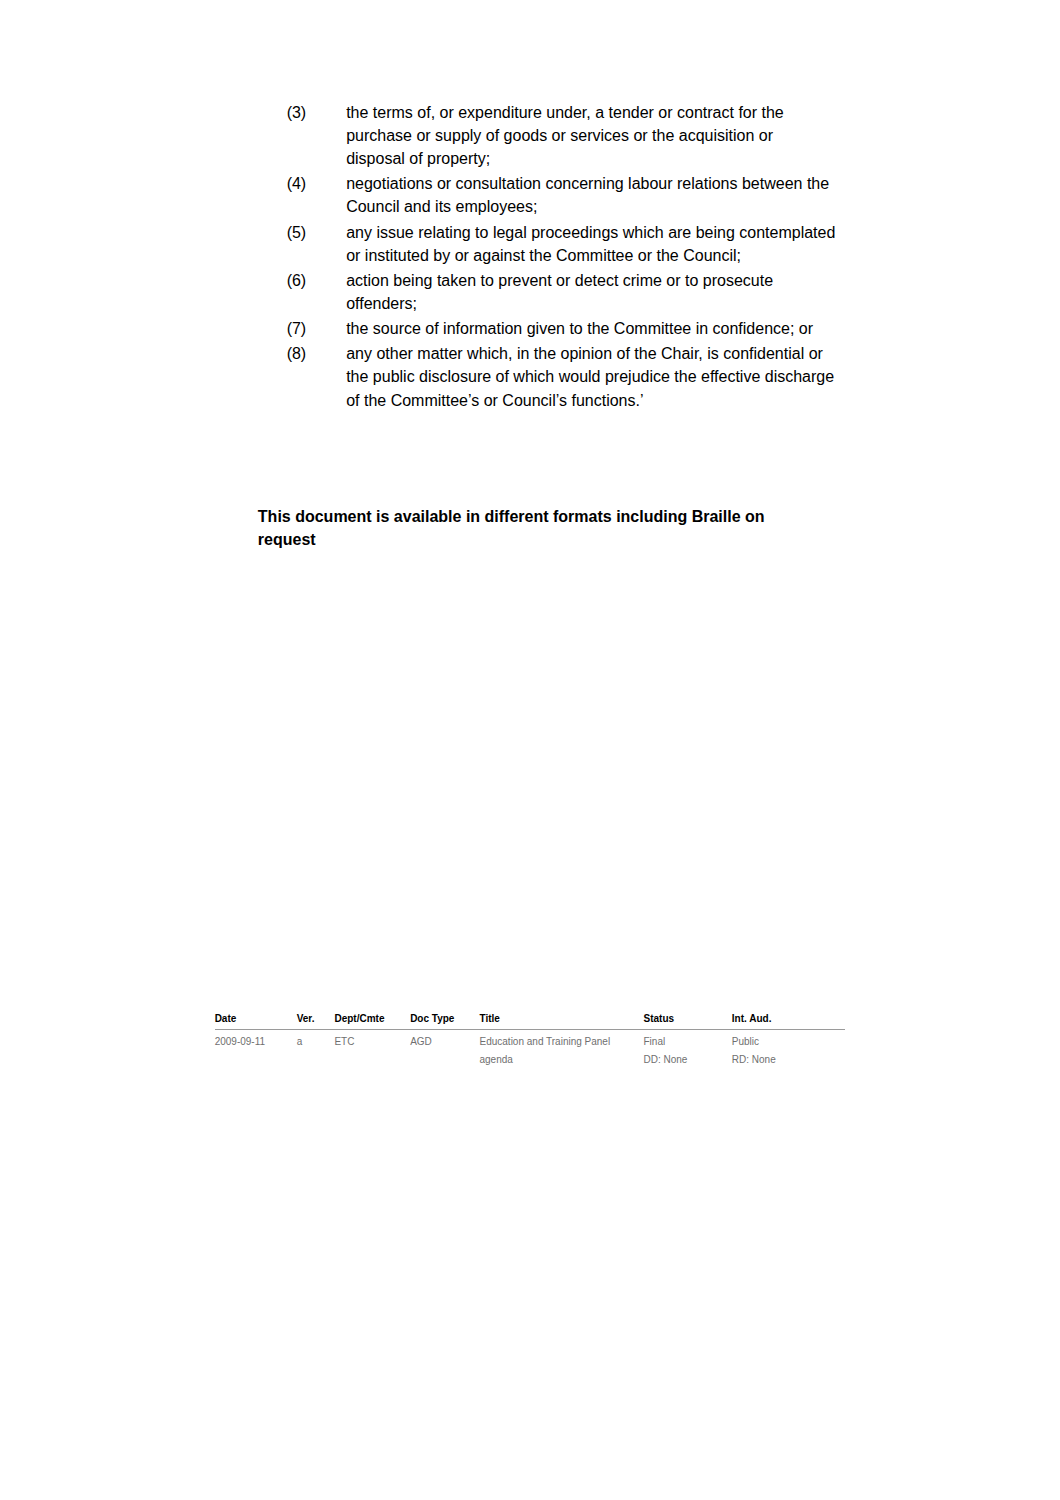(3)
the terms of, or expenditure under, a tender or contract for the purchase or supply of goods or services or the acquisition or disposal of property;
(4)
negotiations or consultation concerning labour relations between the Council and its employees;
(5)
any issue relating to legal proceedings which are being contemplated or instituted by or against the Committee or the Council;
(6)
action being taken to prevent or detect crime or to prosecute offenders;
(7)
the source of information given to the Committee in confidence; or
(8)
any other matter which, in the opinion of the Chair, is confidential or the public disclosure of which would prejudice the effective discharge of the Committee’s or Council’s functions.’
This document is available in different formats including Braille on request
| Date | Ver. | Dept/Cmte | Doc Type | Title | Status | Int. Aud. |
| --- | --- | --- | --- | --- | --- | --- |
| 2009-09-11 | a | ETC | AGD | Education and Training Panel | Final | Public |
| | | | | agenda | DD: None | RD: None |